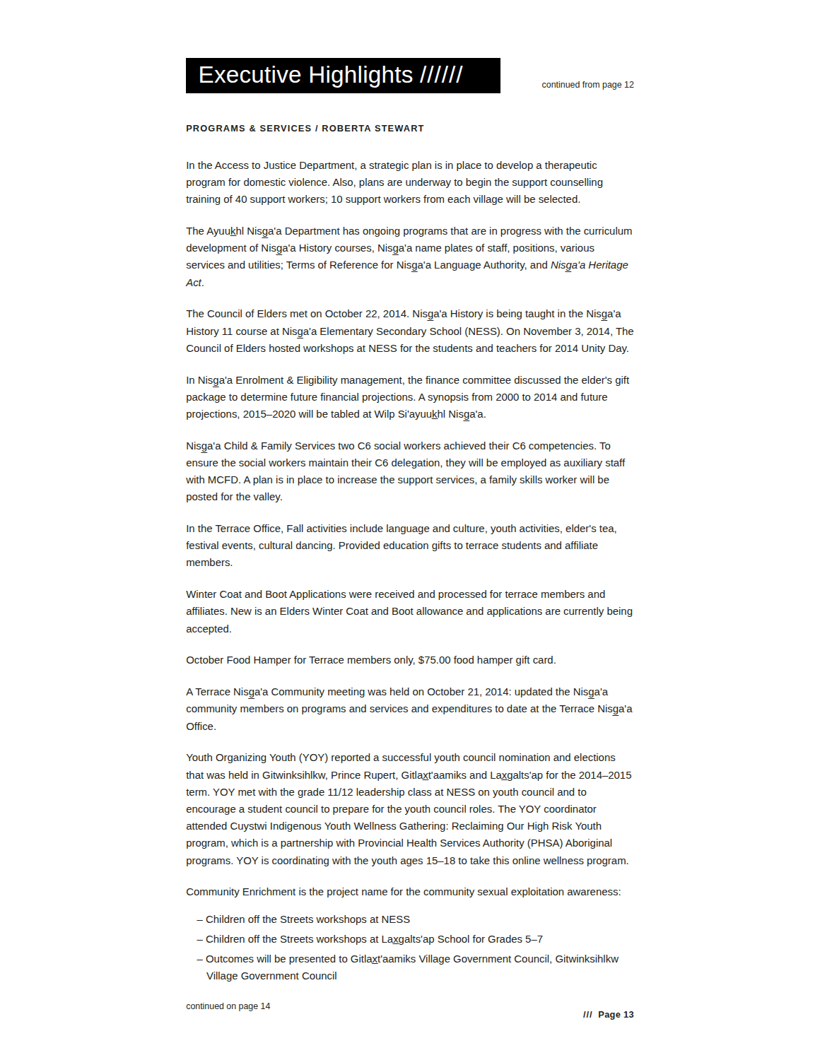Executive Highlights //////
continued from page 12
Programs & Services / Roberta Stewart
In the Access to Justice Department, a strategic plan is in place to develop a therapeutic program for domestic violence. Also, plans are underway to begin the support counselling training of 40 support workers; 10 support workers from each village will be selected.
The Ayuuk̲hl Nisg̲a'a Department has ongoing programs that are in progress with the curriculum development of Nisg̲a'a History courses, Nisg̲a'a name plates of staff, positions, various services and utilities; Terms of Reference for Nisg̲a'a Language Authority, and Nisg̲a'a Heritage Act.
The Council of Elders met on October 22, 2014. Nisg̲a'a History is being taught in the Nisg̲a'a History 11 course at Nisg̲a'a Elementary Secondary School (NESS). On November 3, 2014, The Council of Elders hosted workshops at NESS for the students and teachers for 2014 Unity Day.
In Nisg̲a'a Enrolment & Eligibility management, the finance committee discussed the elder's gift package to determine future financial projections. A synopsis from 2000 to 2014 and future projections, 2015–2020 will be tabled at Wilp Si'ayuuk̲hl Nisg̲a'a.
Nisg̲a'a Child & Family Services two C6 social workers achieved their C6 competencies. To ensure the social workers maintain their C6 delegation, they will be employed as auxiliary staff with MCFD. A plan is in place to increase the support services, a family skills worker will be posted for the valley.
In the Terrace Office, Fall activities include language and culture, youth activities, elder's tea, festival events, cultural dancing. Provided education gifts to terrace students and affiliate members.
Winter Coat and Boot Applications were received and processed for terrace members and affiliates. New is an Elders Winter Coat and Boot allowance and applications are currently being accepted.
October Food Hamper for Terrace members only, $75.00 food hamper gift card.
A Terrace Nisg̲a'a Community meeting was held on October 21, 2014: updated the Nisg̲a'a community members on programs and services and expenditures to date at the Terrace Nisg̲a'a Office.
Youth Organizing Youth (YOY) reported a successful youth council nomination and elections that was held in Gitwinksihlkw, Prince Rupert, Gitlax̲t'aamiks and Lax̲galts'ap for the 2014–2015 term. YOY met with the grade 11/12 leadership class at NESS on youth council and to encourage a student council to prepare for the youth council roles. The YOY coordinator attended Cuystwi Indigenous Youth Wellness Gathering: Reclaiming Our High Risk Youth program, which is a partnership with Provincial Health Services Authority (PHSA) Aboriginal programs. YOY is coordinating with the youth ages 15–18 to take this online wellness program.
Community Enrichment is the project name for the community sexual exploitation awareness:
– Children off the Streets workshops at NESS
– Children off the Streets workshops at Lax̲galts'ap School for Grades 5–7
– Outcomes will be presented to Gitlax̲t'aamiks Village Government Council, Gitwinksihlkw Village Government Council
continued on page 14
/// Page 13